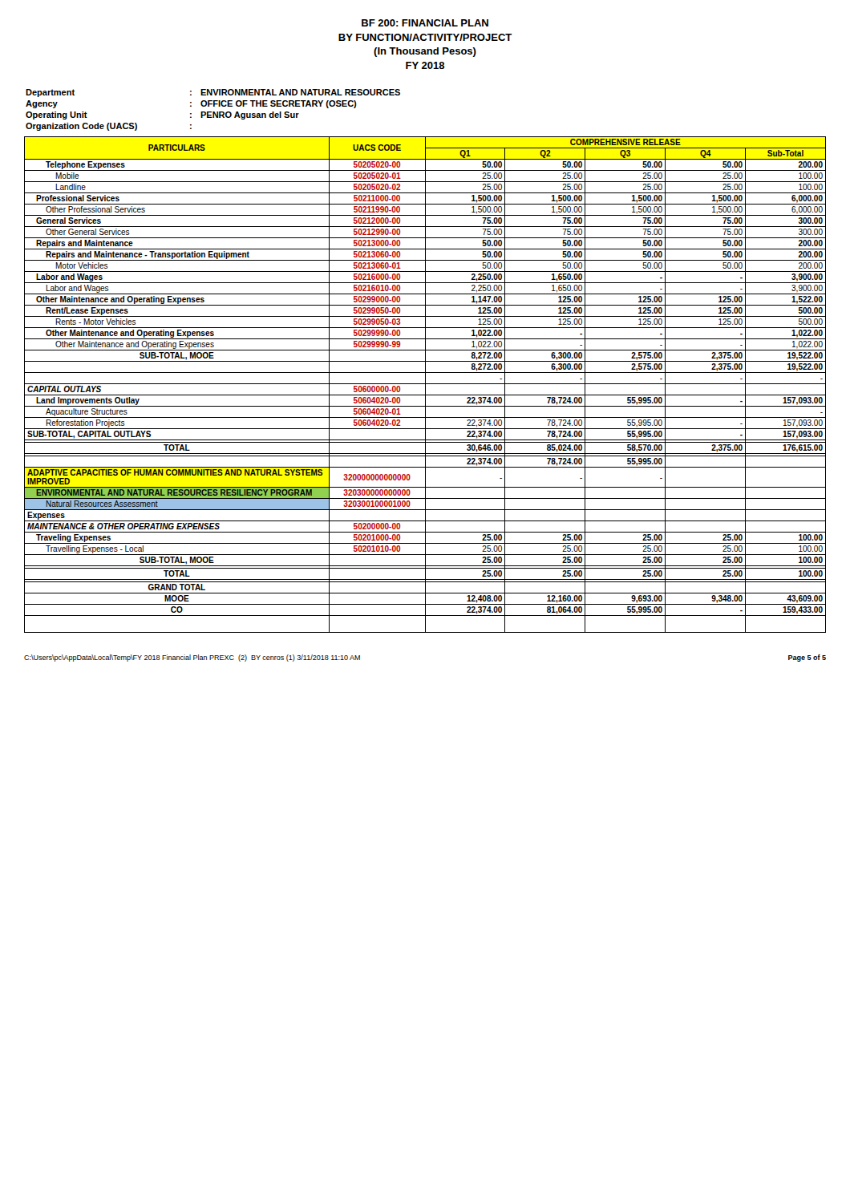BF 200: FINANCIAL PLAN
BY FUNCTION/ACTIVITY/PROJECT
(In Thousand Pesos)
FY 2018
| Department | : | ENVIRONMENTAL AND NATURAL RESOURCES |
| Agency | : | OFFICE OF THE SECRETARY (OSEC) |
| Operating Unit | : | PENRO Agusan del Sur |
| Organization Code (UACS) | : | |
| PARTICULARS | UACS CODE | COMPREHENSIVE RELEASE |
| --- | --- | --- |
| Q1 | Q2 | Q3 | Q4 | Sub-Total |
| Telephone Expenses | 50205020-00 | 50.00 | 50.00 | 50.00 | 50.00 | 200.00 |
| Mobile | 50205020-01 | 25.00 | 25.00 | 25.00 | 25.00 | 100.00 |
| Landline | 50205020-02 | 25.00 | 25.00 | 25.00 | 25.00 | 100.00 |
| Professional Services | 50211000-00 | 1,500.00 | 1,500.00 | 1,500.00 | 1,500.00 | 6,000.00 |
| Other Professional Services | 50211990-00 | 1,500.00 | 1,500.00 | 1,500.00 | 1,500.00 | 6,000.00 |
| General Services | 50212000-00 | 75.00 | 75.00 | 75.00 | 75.00 | 300.00 |
| Other General Services | 50212990-00 | 75.00 | 75.00 | 75.00 | 75.00 | 300.00 |
| Repairs and Maintenance | 50213000-00 | 50.00 | 50.00 | 50.00 | 50.00 | 200.00 |
| Repairs and Maintenance - Transportation Equipment | 50213060-00 | 50.00 | 50.00 | 50.00 | 50.00 | 200.00 |
| Motor Vehicles | 50213060-01 | 50.00 | 50.00 | 50.00 | 50.00 | 200.00 |
| Labor and Wages | 50216000-00 | 2,250.00 | 1,650.00 | - | - | 3,900.00 |
| Labor and Wages | 50216010-00 | 2,250.00 | 1,650.00 | - | - | 3,900.00 |
| Other Maintenance and Operating Expenses | 50299000-00 | 1,147.00 | 125.00 | 125.00 | 125.00 | 1,522.00 |
| Rent/Lease Expenses | 50299050-00 | 125.00 | 125.00 | 125.00 | 125.00 | 500.00 |
| Rents - Motor Vehicles | 50299050-03 | 125.00 | 125.00 | 125.00 | 125.00 | 500.00 |
| Other Maintenance and Operating Expenses | 50299990-00 | 1,022.00 | - | - | - | 1,022.00 |
| Other Maintenance and Operating Expenses | 50299990-99 | 1,022.00 | - | - | - | 1,022.00 |
| SUB-TOTAL, MOOE | | 8,272.00 | 6,300.00 | 2,575.00 | 2,375.00 | 19,522.00 |
| | | 8,272.00 | 6,300.00 | 2,575.00 | 2,375.00 | 19,522.00 |
| | | - | - | - | - | - |
| CAPITAL OUTLAYS | 50600000-00 | | | | | |
| Land Improvements Outlay | 50604020-00 | 22,374.00 | 78,724.00 | 55,995.00 | - | 157,093.00 |
| Aquaculture Structures | 50604020-01 | | | | | - |
| Reforestation Projects | 50604020-02 | 22,374.00 | 78,724.00 | 55,995.00 | - | 157,093.00 |
| SUB-TOTAL, CAPITAL OUTLAYS | | 22,374.00 | 78,724.00 | 55,995.00 | - | 157,093.00 |
| TOTAL | | 30,646.00 | 85,024.00 | 58,570.00 | 2,375.00 | 176,615.00 |
| | | 22,374.00 | 78,724.00 | 55,995.00 | | |
| ADAPTIVE CAPACITIES OF HUMAN COMMUNITIES AND NATURAL SYSTEMS IMPROVED | 320000000000000 | - | - | - | | |
| ENVIRONMENTAL AND NATURAL RESOURCES RESILIENCY PROGRAM | 320300000000000 | | | | | |
| Natural Resources Assessment | 320300100001000 | | | | | |
| Expenses | | | | | | |
| MAINTENANCE & OTHER OPERATING EXPENSES | 50200000-00 | | | | | |
| Traveling Expenses | 50201000-00 | 25.00 | 25.00 | 25.00 | 25.00 | 100.00 |
| Travelling Expenses - Local | 50201010-00 | 25.00 | 25.00 | 25.00 | 25.00 | 100.00 |
| SUB-TOTAL, MOOE | | 25.00 | 25.00 | 25.00 | 25.00 | 100.00 |
| TOTAL | | 25.00 | 25.00 | 25.00 | 25.00 | 100.00 |
| GRAND TOTAL | | | | | | |
| MOOE | | 12,408.00 | 12,160.00 | 9,693.00 | 9,348.00 | 43,609.00 |
| CO | | 22,374.00 | 81,064.00 | 55,995.00 | - | 159,433.00 |
C:\Users\pc\AppData\Local\Temp\FY 2018 Financial Plan PREXC (2) BY cenros (1) 3/11/2018 11:10 AM
Page 5 of 5